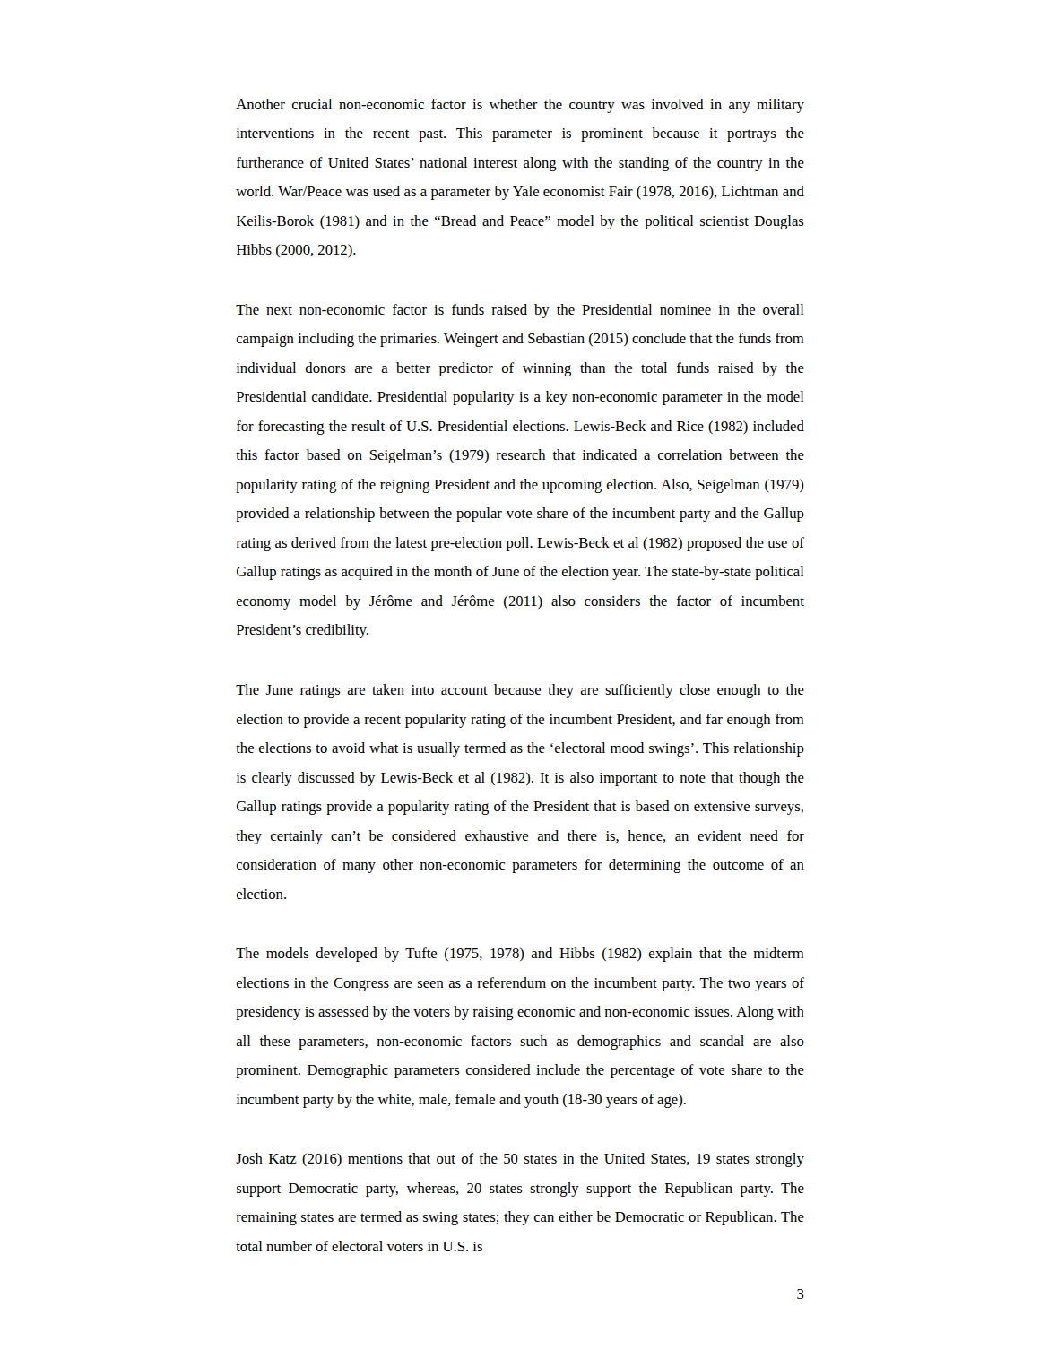Another crucial non-economic factor is whether the country was involved in any military interventions in the recent past. This parameter is prominent because it portrays the furtherance of United States’ national interest along with the standing of the country in the world. War/Peace was used as a parameter by Yale economist Fair (1978, 2016), Lichtman and Keilis-Borok (1981) and in the “Bread and Peace” model by the political scientist Douglas Hibbs (2000, 2012).
The next non-economic factor is funds raised by the Presidential nominee in the overall campaign including the primaries. Weingert and Sebastian (2015) conclude that the funds from individual donors are a better predictor of winning than the total funds raised by the Presidential candidate. Presidential popularity is a key non-economic parameter in the model for forecasting the result of U.S. Presidential elections. Lewis-Beck and Rice (1982) included this factor based on Seigelman’s (1979) research that indicated a correlation between the popularity rating of the reigning President and the upcoming election. Also, Seigelman (1979) provided a relationship between the popular vote share of the incumbent party and the Gallup rating as derived from the latest pre-election poll. Lewis-Beck et al (1982) proposed the use of Gallup ratings as acquired in the month of June of the election year. The state-by-state political economy model by Jérôme and Jérôme (2011) also considers the factor of incumbent President’s credibility.
The June ratings are taken into account because they are sufficiently close enough to the election to provide a recent popularity rating of the incumbent President, and far enough from the elections to avoid what is usually termed as the ‘electoral mood swings’. This relationship is clearly discussed by Lewis-Beck et al (1982). It is also important to note that though the Gallup ratings provide a popularity rating of the President that is based on extensive surveys, they certainly can’t be considered exhaustive and there is, hence, an evident need for consideration of many other non-economic parameters for determining the outcome of an election.
The models developed by Tufte (1975, 1978) and Hibbs (1982) explain that the midterm elections in the Congress are seen as a referendum on the incumbent party. The two years of presidency is assessed by the voters by raising economic and non-economic issues. Along with all these parameters, non-economic factors such as demographics and scandal are also prominent. Demographic parameters considered include the percentage of vote share to the incumbent party by the white, male, female and youth (18-30 years of age).
Josh Katz (2016) mentions that out of the 50 states in the United States, 19 states strongly support Democratic party, whereas, 20 states strongly support the Republican party. The remaining states are termed as swing states; they can either be Democratic or Republican. The total number of electoral voters in U.S. is
3